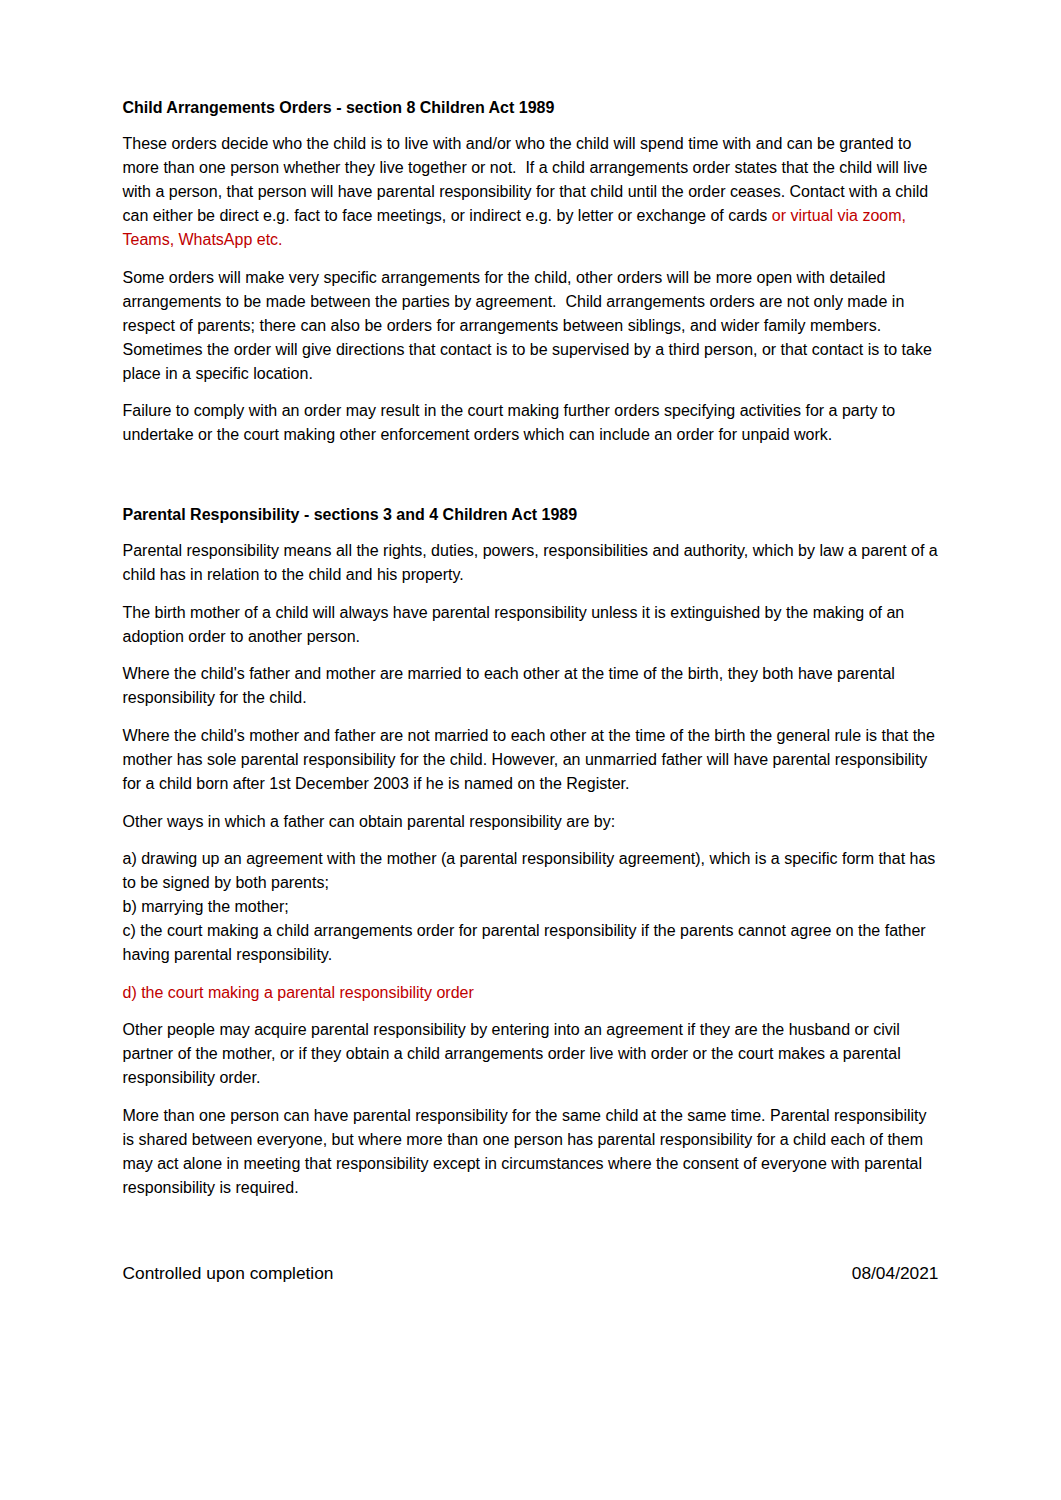Child Arrangements Orders - section 8 Children Act 1989
These orders decide who the child is to live with and/or who the child will spend time with and can be granted to more than one person whether they live together or not. If a child arrangements order states that the child will live with a person, that person will have parental responsibility for that child until the order ceases. Contact with a child can either be direct e.g. fact to face meetings, or indirect e.g. by letter or exchange of cards or virtual via zoom, Teams, WhatsApp etc.
Some orders will make very specific arrangements for the child, other orders will be more open with detailed arrangements to be made between the parties by agreement. Child arrangements orders are not only made in respect of parents; there can also be orders for arrangements between siblings, and wider family members. Sometimes the order will give directions that contact is to be supervised by a third person, or that contact is to take place in a specific location.
Failure to comply with an order may result in the court making further orders specifying activities for a party to undertake or the court making other enforcement orders which can include an order for unpaid work.
Parental Responsibility - sections 3 and 4 Children Act 1989
Parental responsibility means all the rights, duties, powers, responsibilities and authority, which by law a parent of a child has in relation to the child and his property.
The birth mother of a child will always have parental responsibility unless it is extinguished by the making of an adoption order to another person.
Where the child's father and mother are married to each other at the time of the birth, they both have parental responsibility for the child.
Where the child's mother and father are not married to each other at the time of the birth the general rule is that the mother has sole parental responsibility for the child. However, an unmarried father will have parental responsibility for a child born after 1st December 2003 if he is named on the Register.
Other ways in which a father can obtain parental responsibility are by:
a) drawing up an agreement with the mother (a parental responsibility agreement), which is a specific form that has to be signed by both parents;
b) marrying the mother;
c) the court making a child arrangements order for parental responsibility if the parents cannot agree on the father having parental responsibility.
d) the court making a parental responsibility order
Other people may acquire parental responsibility by entering into an agreement if they are the husband or civil partner of the mother, or if they obtain a child arrangements order live with order or the court makes a parental responsibility order.
More than one person can have parental responsibility for the same child at the same time. Parental responsibility is shared between everyone, but where more than one person has parental responsibility for a child each of them may act alone in meeting that responsibility except in circumstances where the consent of everyone with parental responsibility is required.
Controlled upon completion 08/04/2021